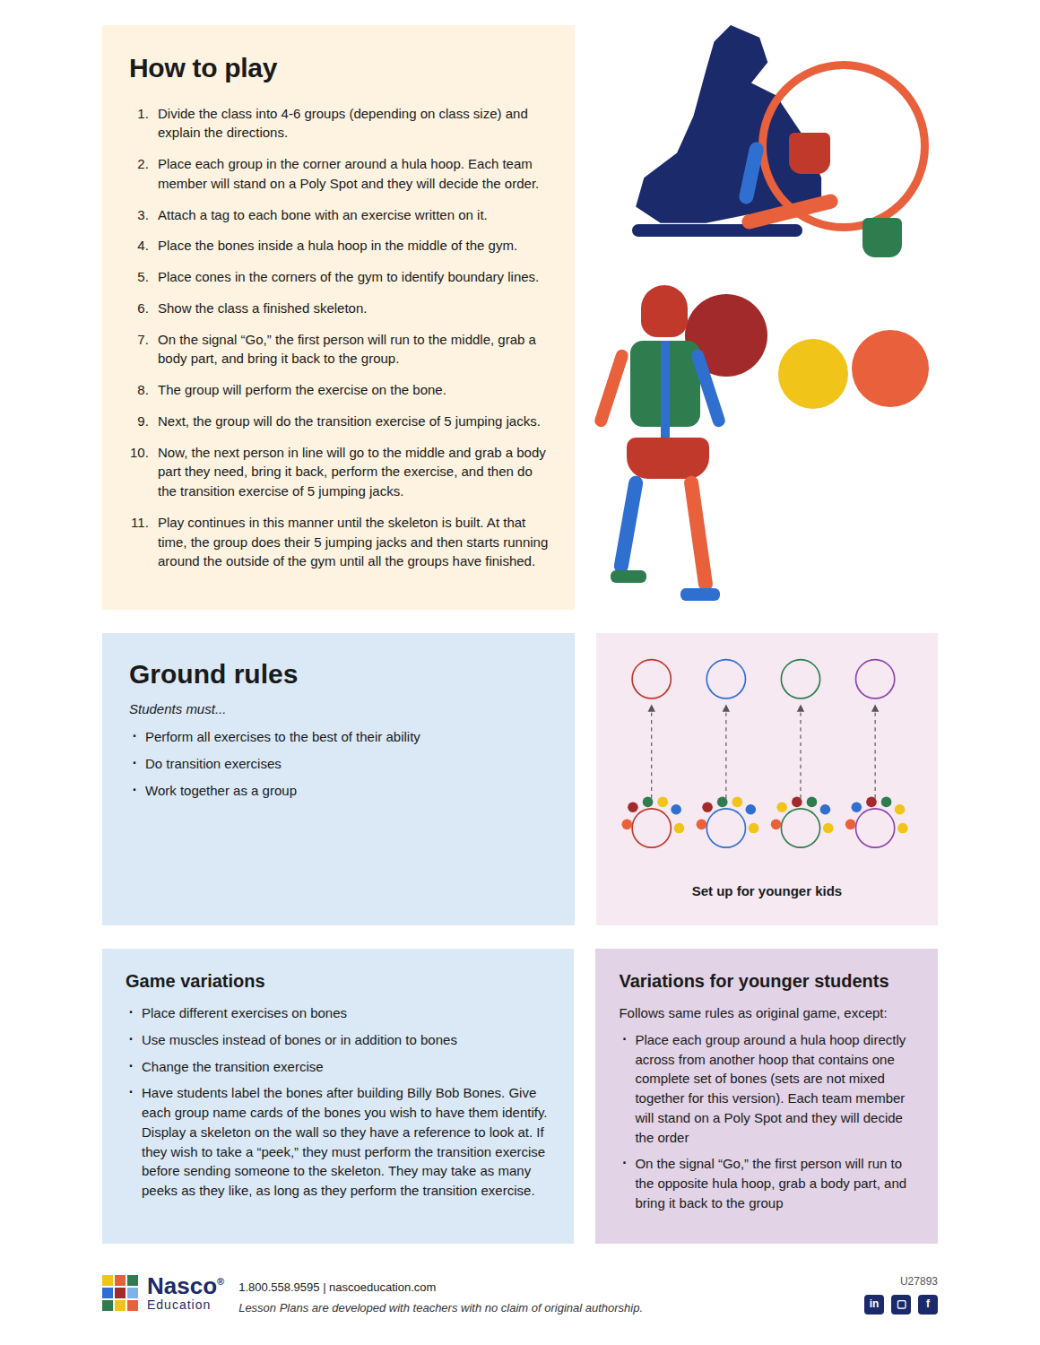How to play
Divide the class into 4-6 groups (depending on class size) and explain the directions.
Place each group in the corner around a hula hoop. Each team member will stand on a Poly Spot and they will decide the order.
Attach a tag to each bone with an exercise written on it.
Place the bones inside a hula hoop in the middle of the gym.
Place cones in the corners of the gym to identify boundary lines.
Show the class a finished skeleton.
On the signal “Go,” the first person will run to the middle, grab a body part, and bring it back to the group.
The group will perform the exercise on the bone.
Next, the group will do the transition exercise of 5 jumping jacks.
Now, the next person in line will go to the middle and grab a body part they need, bring it back, perform the exercise, and then do the transition exercise of 5 jumping jacks.
Play continues in this manner until the skeleton is built. At that time, the group does their 5 jumping jacks and then starts running around the outside of the gym until all the groups have finished.
Ground rules
Students must...
Perform all exercises to the best of their ability
Do transition exercises
Work together as a group
Set up for younger kids
Game variations
Place different exercises on bones
Use muscles instead of bones or in addition to bones
Change the transition exercise
Have students label the bones after building Billy Bob Bones. Give each group name cards of the bones you wish to have them identify. Display a skeleton on the wall so they have a reference to look at. If they wish to take a “peek,” they must perform the transition exercise before sending someone to the skeleton. They may take as many peeks as they like, as long as they perform the transition exercise.
Variations for younger students
Follows same rules as original game, except:
Place each group around a hula hoop directly across from another hoop that contains one complete set of bones (sets are not mixed together for this version). Each team member will stand on a Poly Spot and they will decide the order
On the signal “Go,” the first person will run to the opposite hula hoop, grab a body part, and bring it back to the group
Nasco®
Education
1.800.558.9595 | nascoeducation.com
Lesson Plans are developed with teachers with no claim of original authorship.
U27893
in ▢ f